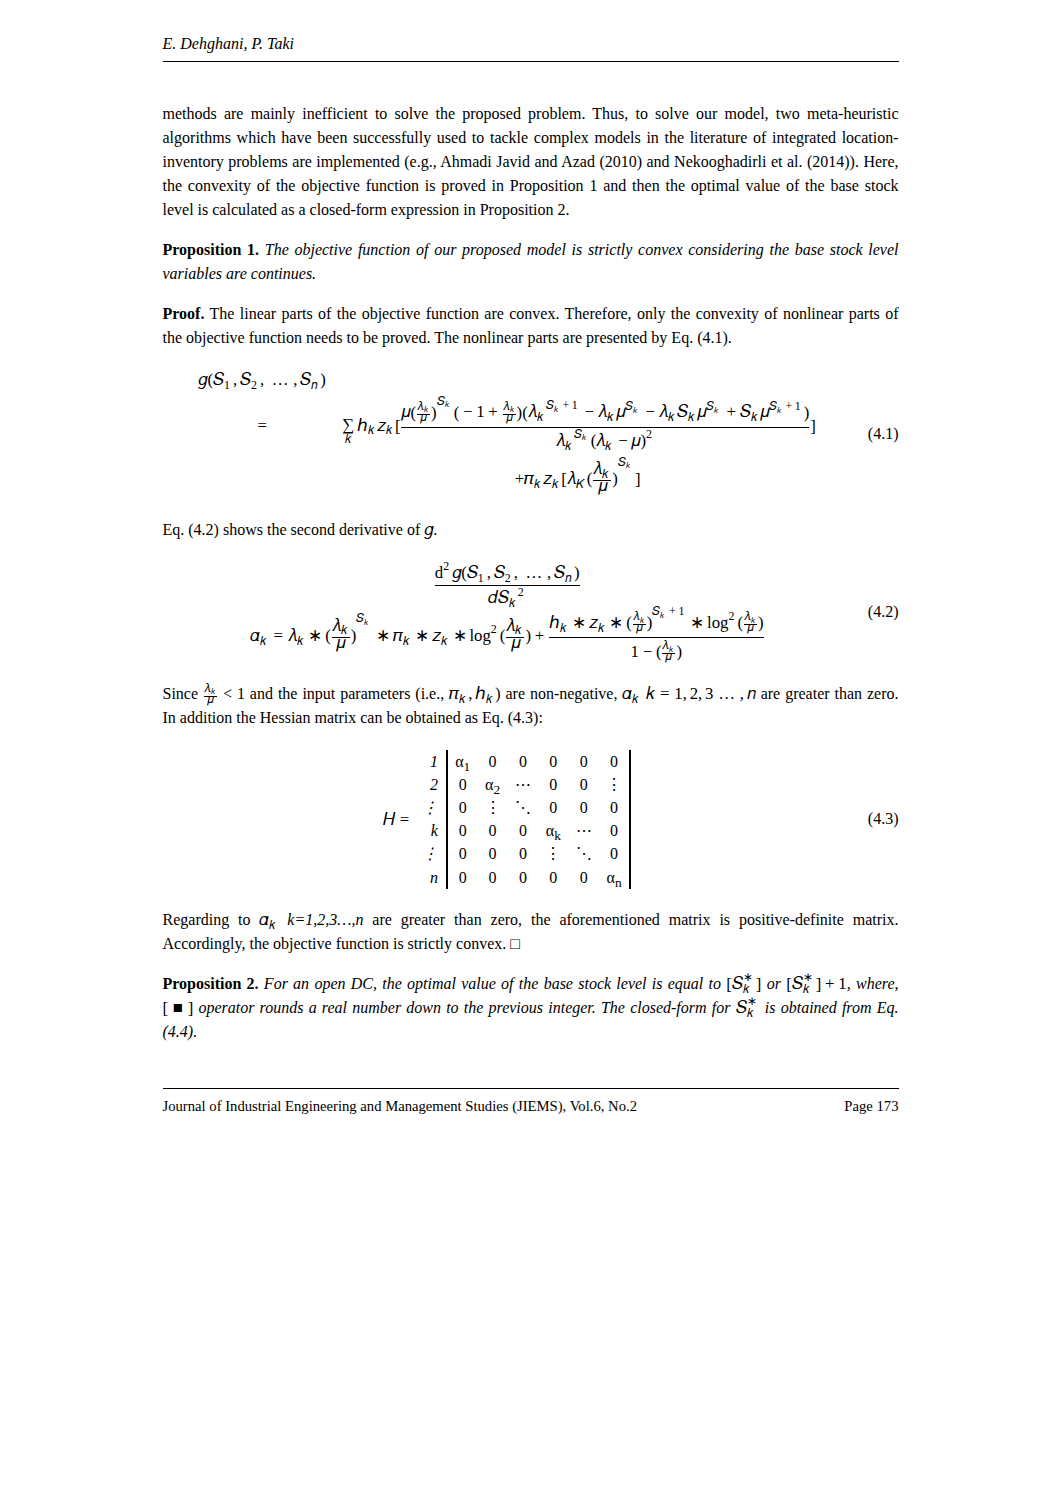E. Dehghani, P. Taki
methods are mainly inefficient to solve the proposed problem. Thus, to solve our model, two meta-heuristic algorithms which have been successfully used to tackle complex models in the literature of integrated location-inventory problems are implemented (e.g., Ahmadi Javid and Azad (2010) and Nekooghadirli et al. (2014)). Here, the convexity of the objective function is proved in Proposition 1 and then the optimal value of the base stock level is calculated as a closed-form expression in Proposition 2.
Proposition 1. The objective function of our proposed model is strictly convex considering the base stock level variables are continues.
Proof. The linear parts of the objective function are convex. Therefore, only the convexity of nonlinear parts of the objective function needs to be proved. The nonlinear parts are presented by Eq. (4.1).
g(S1,S2,…,Sn) = ∑k hkzk [ μ (λkμ) Sk (−1+λkμ) ( λkSk+1 − λkμSk − λkSkμSk + SkμSk+1 ) λkSk (λk−μ)2 ] + πkzk [ λK (λkμ) Sk ]
(4.1)
Eq. (4.2) shows the second derivative of g.
d2g(S1,S2,…,Sn) dSk2 αk = λk ∗ (λkμ) Sk ∗ πk ∗ zk ∗ log2 (λkμ) + hk∗zk∗ (λkμ) Sk+1 ∗ log2 (λkμ) 1−(λkμ)
(4.2)
Since λkμ < 1 and the input parameters (i.e., πk,hk) are non-negative, αk k=1,2,3…,n are greater than zero. In addition the Hessian matrix can be obtained as Eq. (4.3):
H= 1
2
⋮
k
⋮
n
| α 1 | 0 | 0 | 0 | 0 | 0 |
| 0 | α 2 | ⋯ | 0 | 0 | ⋮ |
| 0 | ⋮ | ⋱ | 0 | 0 | 0 |
| 0 | 0 | 0 | α k | ⋯ | 0 |
| 0 | 0 | 0 | ⋮ | ⋱ | 0 |
| 0 | 0 | 0 | 0 | 0 | α n |
(4.3)
Regarding to αk k=1,2,3…,n are greater than zero, the aforementioned matrix is positive-definite matrix. Accordingly, the objective function is strictly convex. □
Proposition 2. For an open DC, the optimal value of the base stock level is equal to [Sk∗] or [Sk∗]+1, where, [■] operator rounds a real number down to the previous integer. The closed-form for Sk∗ is obtained from Eq. (4.4).
Journal of Industrial Engineering and Management Studies (JIEMS), Vol.6, No.2 Page 173